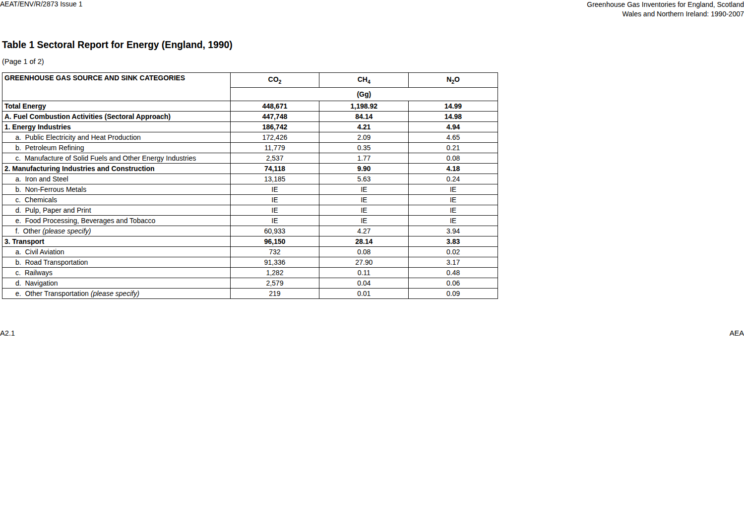AEAT/ENV/R/2873 Issue 1
Greenhouse Gas Inventories for England, Scotland
Wales and Northern Ireland: 1990-2007
Table 1 Sectoral Report for Energy (England, 1990)
(Page 1 of 2)
| GREENHOUSE GAS SOURCE AND SINK CATEGORIES | CO 2 | CH 4 | N 2 O |
| --- | --- | --- | --- |
| (Gg) |
| Total Energy | 448,671 | 1,198.92 | 14.99 |
| A. Fuel Combustion Activities (Sectoral Approach) | 447,748 | 84.14 | 14.98 |
| 1. Energy Industries | 186,742 | 4.21 | 4.94 |
| a. Public Electricity and Heat Production | 172,426 | 2.09 | 4.65 |
| b. Petroleum Refining | 11,779 | 0.35 | 0.21 |
| c. Manufacture of Solid Fuels and Other Energy Industries | 2,537 | 1.77 | 0.08 |
| 2. Manufacturing Industries and Construction | 74,118 | 9.90 | 4.18 |
| a. Iron and Steel | 13,185 | 5.63 | 0.24 |
| b. Non-Ferrous Metals | IE | IE | IE |
| c. Chemicals | IE | IE | IE |
| d. Pulp, Paper and Print | IE | IE | IE |
| e. Food Processing, Beverages and Tobacco | IE | IE | IE |
| f. Other (please specify) | 60,933 | 4.27 | 3.94 |
| 3. Transport | 96,150 | 28.14 | 3.83 |
| a. Civil Aviation | 732 | 0.08 | 0.02 |
| b. Road Transportation | 91,336 | 27.90 | 3.17 |
| c. Railways | 1,282 | 0.11 | 0.48 |
| d. Navigation | 2,579 | 0.04 | 0.06 |
| e. Other Transportation (please specify) | 219 | 0.01 | 0.09 |
A2.1
AEA